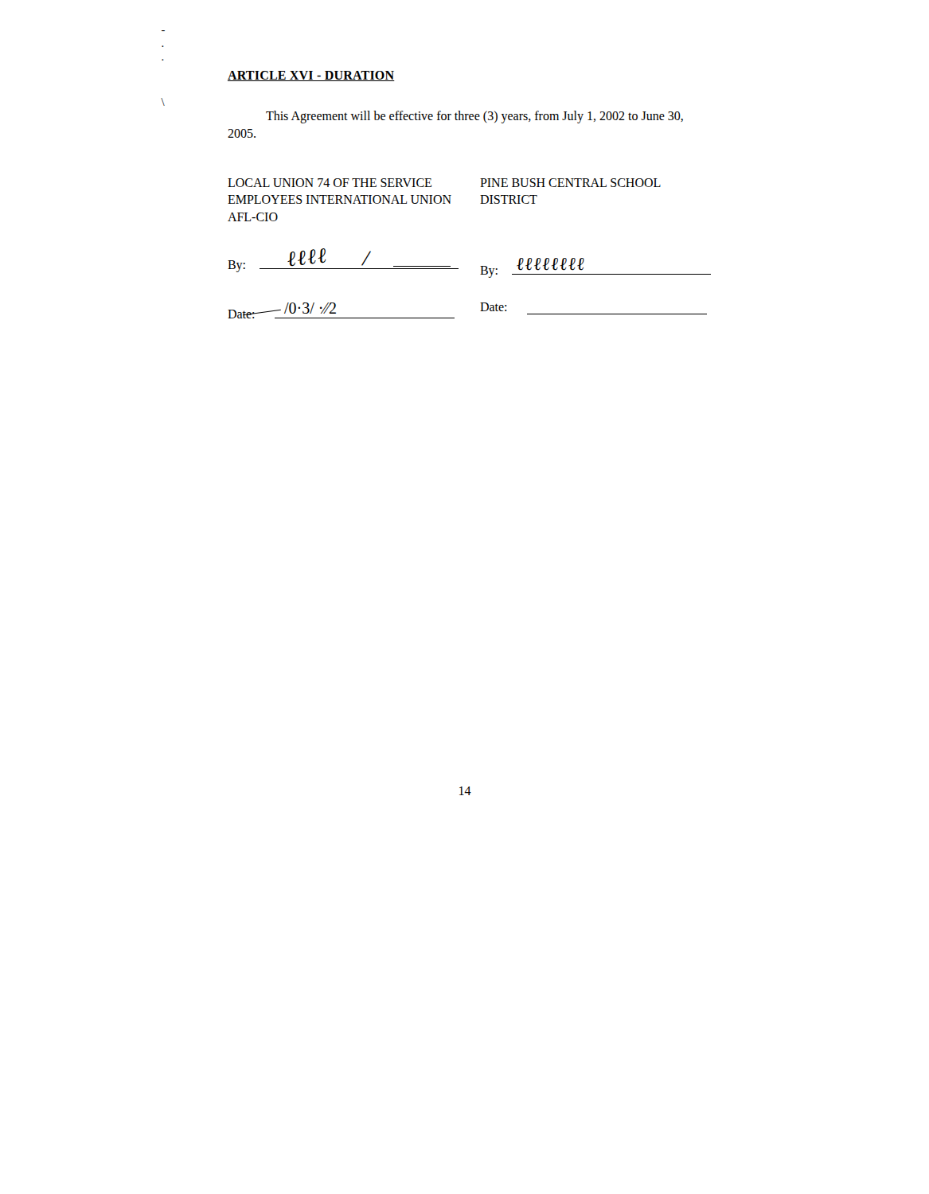-
.
.
\
ARTICLE XVI - DURATION
This Agreement will be effective for three (3) years, from July 1, 2002 to June 30, 2005.
| LOCAL UNION 74 OF THE SERVICE EMPLOYEES INTERNATIONAL UNION AFL-CIO By: ℓℓℓℓ / Date: /0·3/ ·⁄⁄2 | PINE BUSH CENTRAL SCHOOL DISTRICT By: ℓℓℓℓℓℓℓℓ Date: |
14